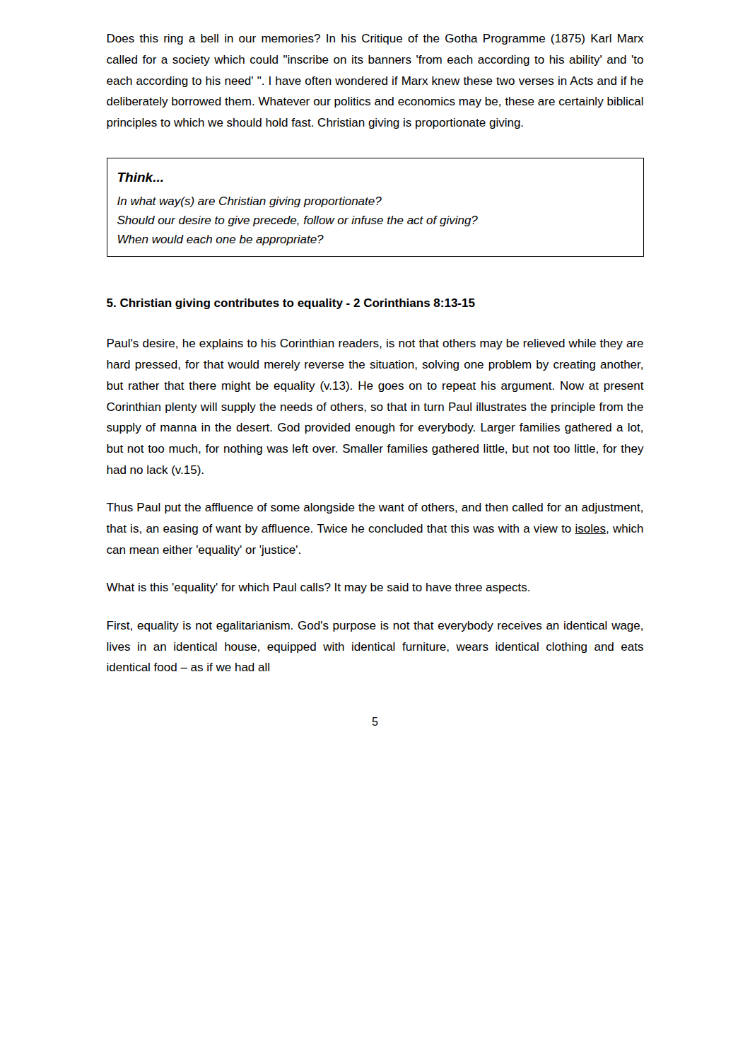Does this ring a bell in our memories? In his Critique of the Gotha Programme (1875) Karl Marx called for a society which could "inscribe on its banners 'from each according to his ability' and 'to each according to his need' ". I have often wondered if Marx knew these two verses in Acts and if he deliberately borrowed them. Whatever our politics and economics may be, these are certainly biblical principles to which we should hold fast. Christian giving is proportionate giving.
Think...
In what way(s) are Christian giving proportionate?
Should our desire to give precede, follow or infuse the act of giving?
When would each one be appropriate?
5. Christian giving contributes to equality - 2 Corinthians 8:13-15
Paul's desire, he explains to his Corinthian readers, is not that others may be relieved while they are hard pressed, for that would merely reverse the situation, solving one problem by creating another, but rather that there might be equality (v.13). He goes on to repeat his argument. Now at present Corinthian plenty will supply the needs of others, so that in turn Paul illustrates the principle from the supply of manna in the desert. God provided enough for everybody. Larger families gathered a lot, but not too much, for nothing was left over. Smaller families gathered little, but not too little, for they had no lack (v.15).
Thus Paul put the affluence of some alongside the want of others, and then called for an adjustment, that is, an easing of want by affluence. Twice he concluded that this was with a view to isoles, which can mean either 'equality' or 'justice'.
What is this 'equality' for which Paul calls? It may be said to have three aspects.
First, equality is not egalitarianism. God's purpose is not that everybody receives an identical wage, lives in an identical house, equipped with identical furniture, wears identical clothing and eats identical food – as if we had all
5